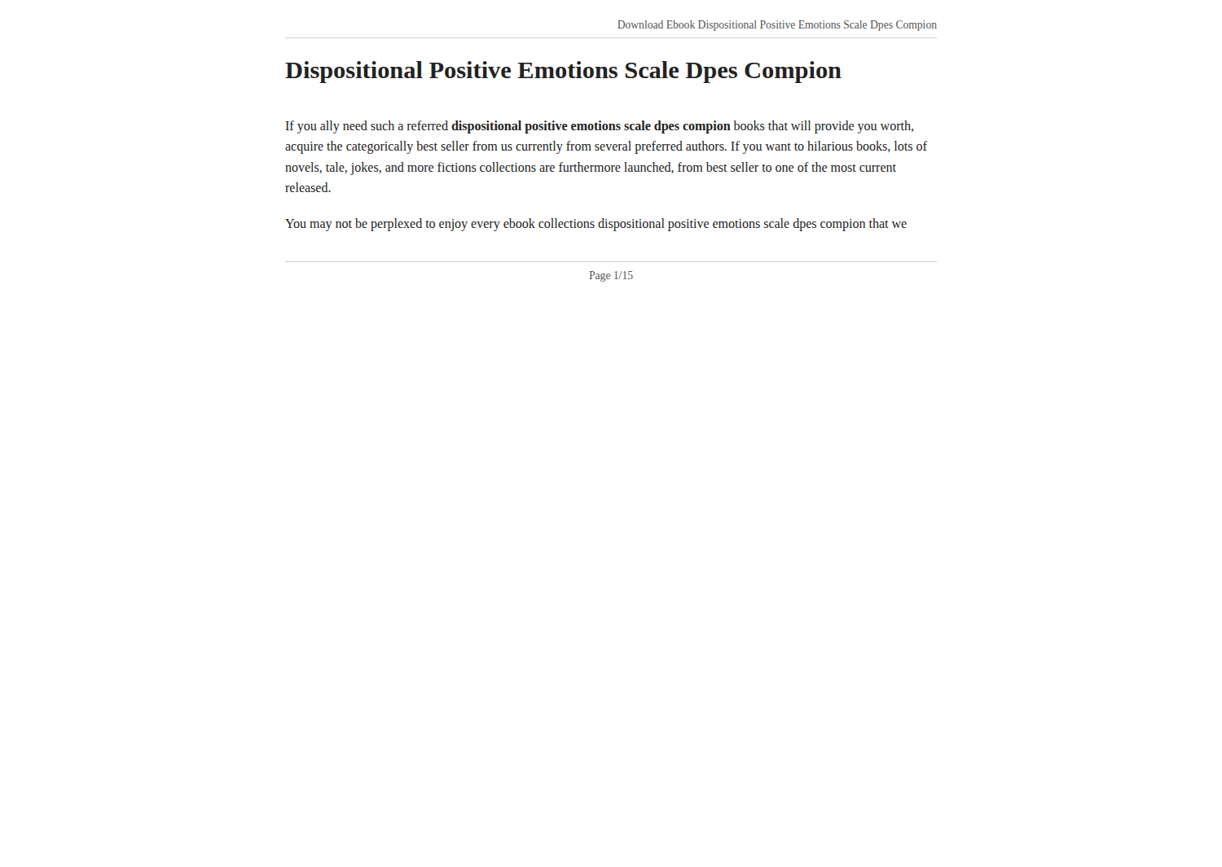Download Ebook Dispositional Positive Emotions Scale Dpes Compion
Dispositional Positive Emotions Scale Dpes Compion
If you ally need such a referred dispositional positive emotions scale dpes compion books that will provide you worth, acquire the categorically best seller from us currently from several preferred authors. If you want to hilarious books, lots of novels, tale, jokes, and more fictions collections are furthermore launched, from best seller to one of the most current released.
You may not be perplexed to enjoy every ebook collections dispositional positive emotions scale dpes compion that we
Page 1/15